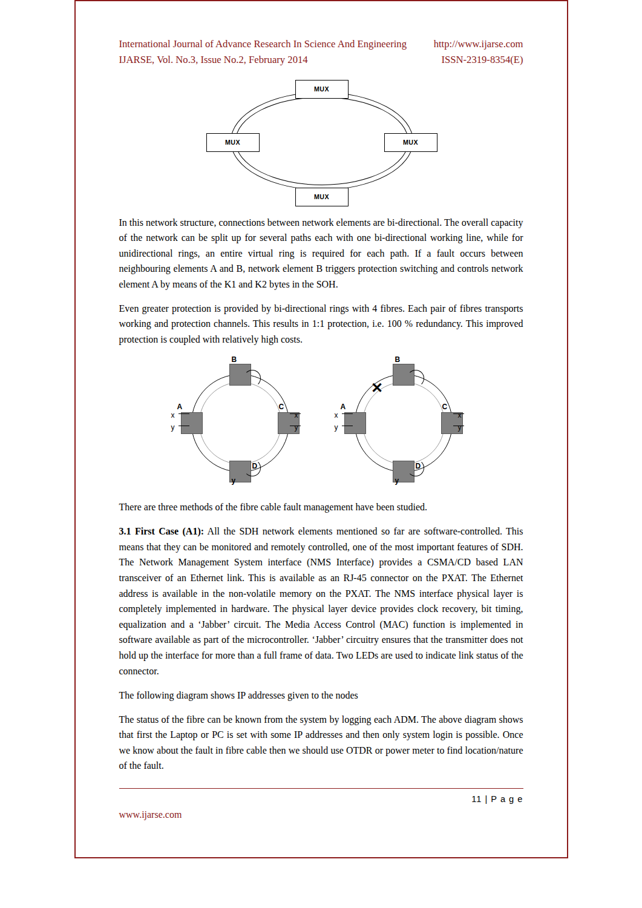International Journal of Advance Research In Science And Engineering
http://www.ijarse.com
IJARSE, Vol. No.3, Issue No.2, February 2014
ISSN-2319-8354(E)
MUX
MUX
MUX
MUX
In this network structure, connections between network elements are bi-directional. The overall capacity of the network can be split up for several paths each with one bi-directional working line, while for unidirectional rings, an entire virtual ring is required for each path. If a fault occurs between neighbouring elements A and B, network element B triggers protection switching and controls network element A by means of the K1 and K2 bytes in the SOH.
Even greater protection is provided by bi-directional rings with 4 fibres. Each pair of fibres transports working and protection channels. This results in 1:1 protection, i.e. 100 % redundancy. This improved protection is coupled with relatively high costs.
B
A
C
D
y
x
y
x
y
✕
B
A
C
D
y
x
y
x
y
There are three methods of the fibre cable fault management have been studied.
3.1 First Case (A1): All the SDH network elements mentioned so far are software-controlled. This means that they can be monitored and remotely controlled, one of the most important features of SDH. The Network Management System interface (NMS Interface) provides a CSMA/CD based LAN transceiver of an Ethernet link. This is available as an RJ-45 connector on the PXAT. The Ethernet address is available in the non-volatile memory on the PXAT. The NMS interface physical layer is completely implemented in hardware. The physical layer device provides clock recovery, bit timing, equalization and a ‘Jabber’ circuit. The Media Access Control (MAC) function is implemented in software available as part of the microcontroller. ‘Jabber’ circuitry ensures that the transmitter does not hold up the interface for more than a full frame of data. Two LEDs are used to indicate link status of the connector.
The following diagram shows IP addresses given to the nodes
The status of the fibre can be known from the system by logging each ADM. The above diagram shows that first the Laptop or PC is set with some IP addresses and then only system login is possible. Once we know about the fault in fibre cable then we should use OTDR or power meter to find location/nature of the fault.
11 | P a g e
www.ijarse.com